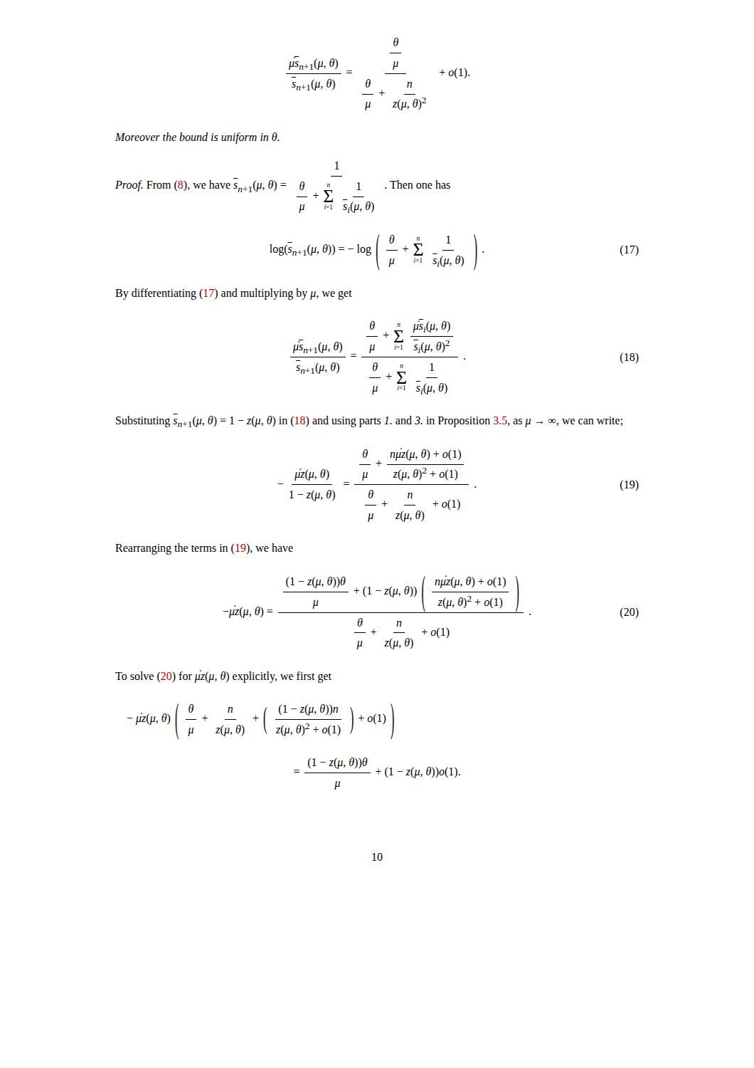μ̇sn+1(μ, θ) sn+1(μ, θ) = θμ θμ + nz(μ, θ)2 + o(1).
Moreover the bound is uniform in θ.
Proof. From (8), we have sn+1(μ, θ) = 1 θμ + nΣi=1 1 si(μ, θ) . Then one has
log(sn+1(μ, θ)) = − log ( θμ + nΣi=1 1 si(μ, θ) ) . (17)
By differentiating (17) and multiplying by μ, we get
μ̇sn+1(μ, θ) sn+1(μ, θ) = θμ + nΣi=1 μ̇si(μ, θ) si(μ, θ)2 θμ + nΣi=1 1 si(μ, θ) . (18)
Substituting sn+1(μ, θ) = 1 − z(μ, θ) in (18) and using parts 1. and 3. in Proposition 3.5, as μ → ∞, we can write;
− μ̇z(μ, θ) 1 − z(μ, θ) = θμ + nμ̇z(μ, θ) + o(1) z(μ, θ)2 + o(1) θμ + nz(μ, θ) + o(1) . (19)
Rearranging the terms in (19), we have
−μ̇z(μ, θ) = (1 − z(μ, θ))θ μ + (1 − z(μ, θ)) ( nμ̇z(μ, θ) + o(1) z(μ, θ)2 + o(1) ) θμ + nz(μ, θ) + o(1) . (20)
To solve (20) for μ̇z(μ, θ) explicitly, we first get
− μ̇z(μ, θ) ( θμ + nz(μ, θ) + ( (1 − z(μ, θ))n z(μ, θ)2 + o(1) ) + o(1) )
= (1 − z(μ, θ))θ μ + (1 − z(μ, θ))o(1).
10